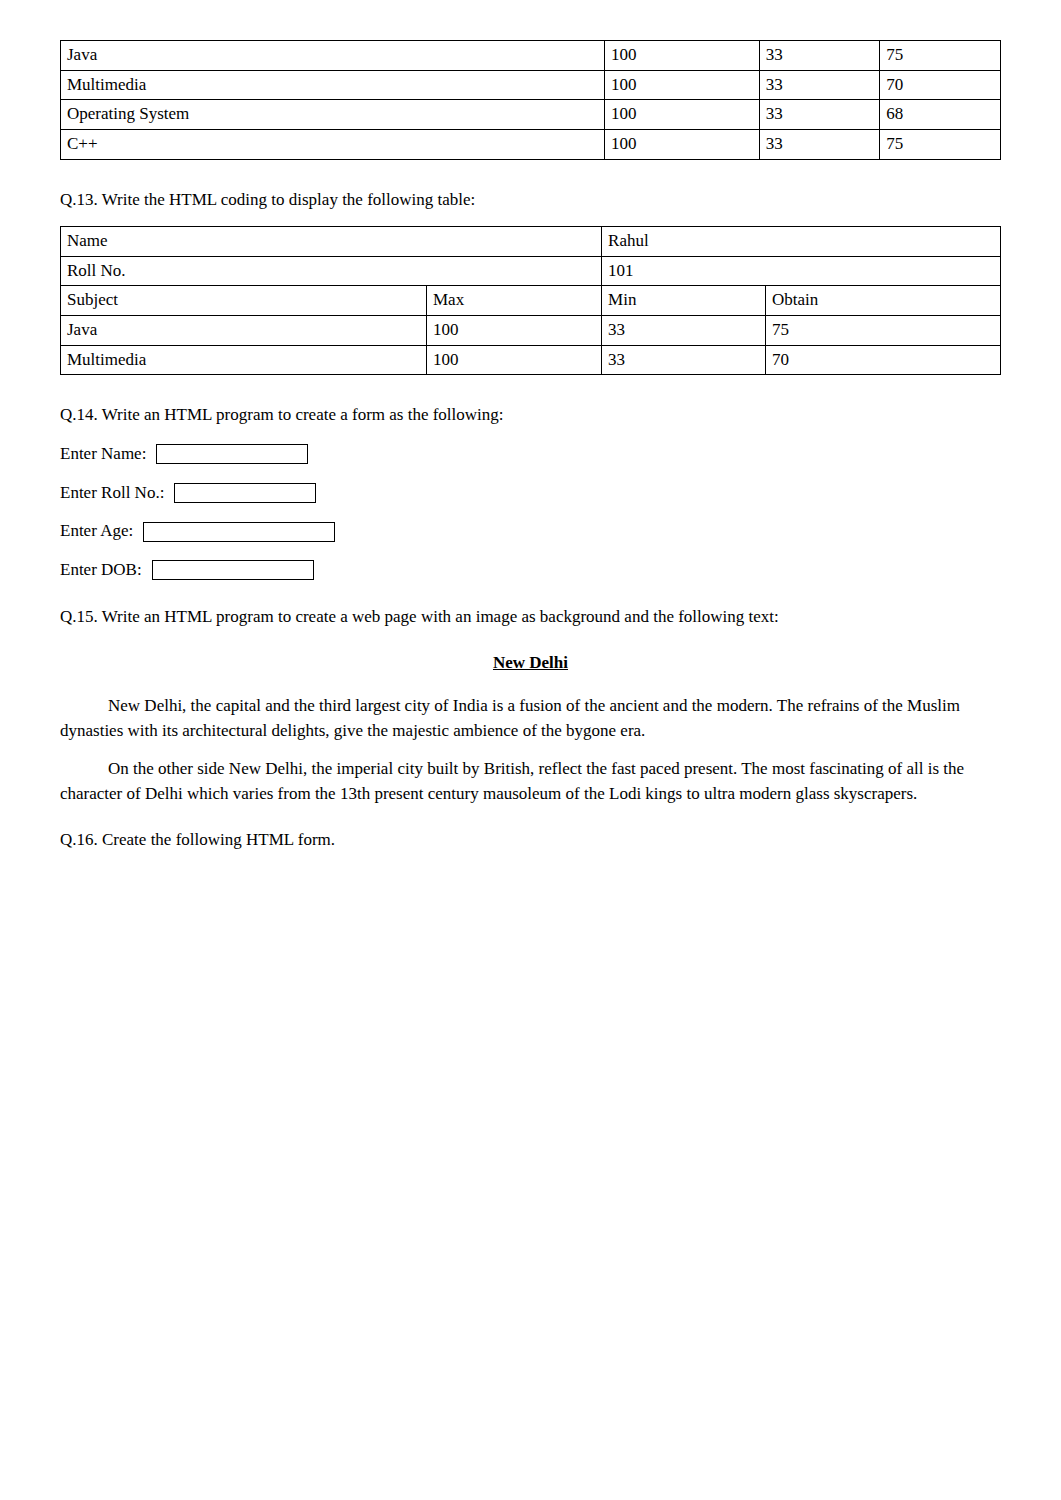| Java | 100 | 33 | 75 |
| Multimedia | 100 | 33 | 70 |
| Operating System | 100 | 33 | 68 |
| C++ | 100 | 33 | 75 |
Q.13. Write the HTML coding to display the following table:
| Name | Rahul |
| Roll No. | 101 |
| Subject | Max | Min | Obtain |
| Java | 100 | 33 | 75 |
| Multimedia | 100 | 33 | 70 |
Q.14. Write an HTML program to create a form as the following:
Enter Name:
Enter Roll No.:
Enter Age:
Enter DOB:
Q.15. Write an HTML program to create a web page with an image as background and the following text:
New Delhi
New Delhi, the capital and the third largest city of India is a fusion of the ancient and the modern. The refrains of the Muslim dynasties with its architectural delights, give the majestic ambience of the bygone era.
On the other side New Delhi, the imperial city built by British, reflect the fast paced present. The most fascinating of all is the character of Delhi which varies from the 13th present century mausoleum of the Lodi kings to ultra modern glass skyscrapers.
Q.16. Create the following HTML form.